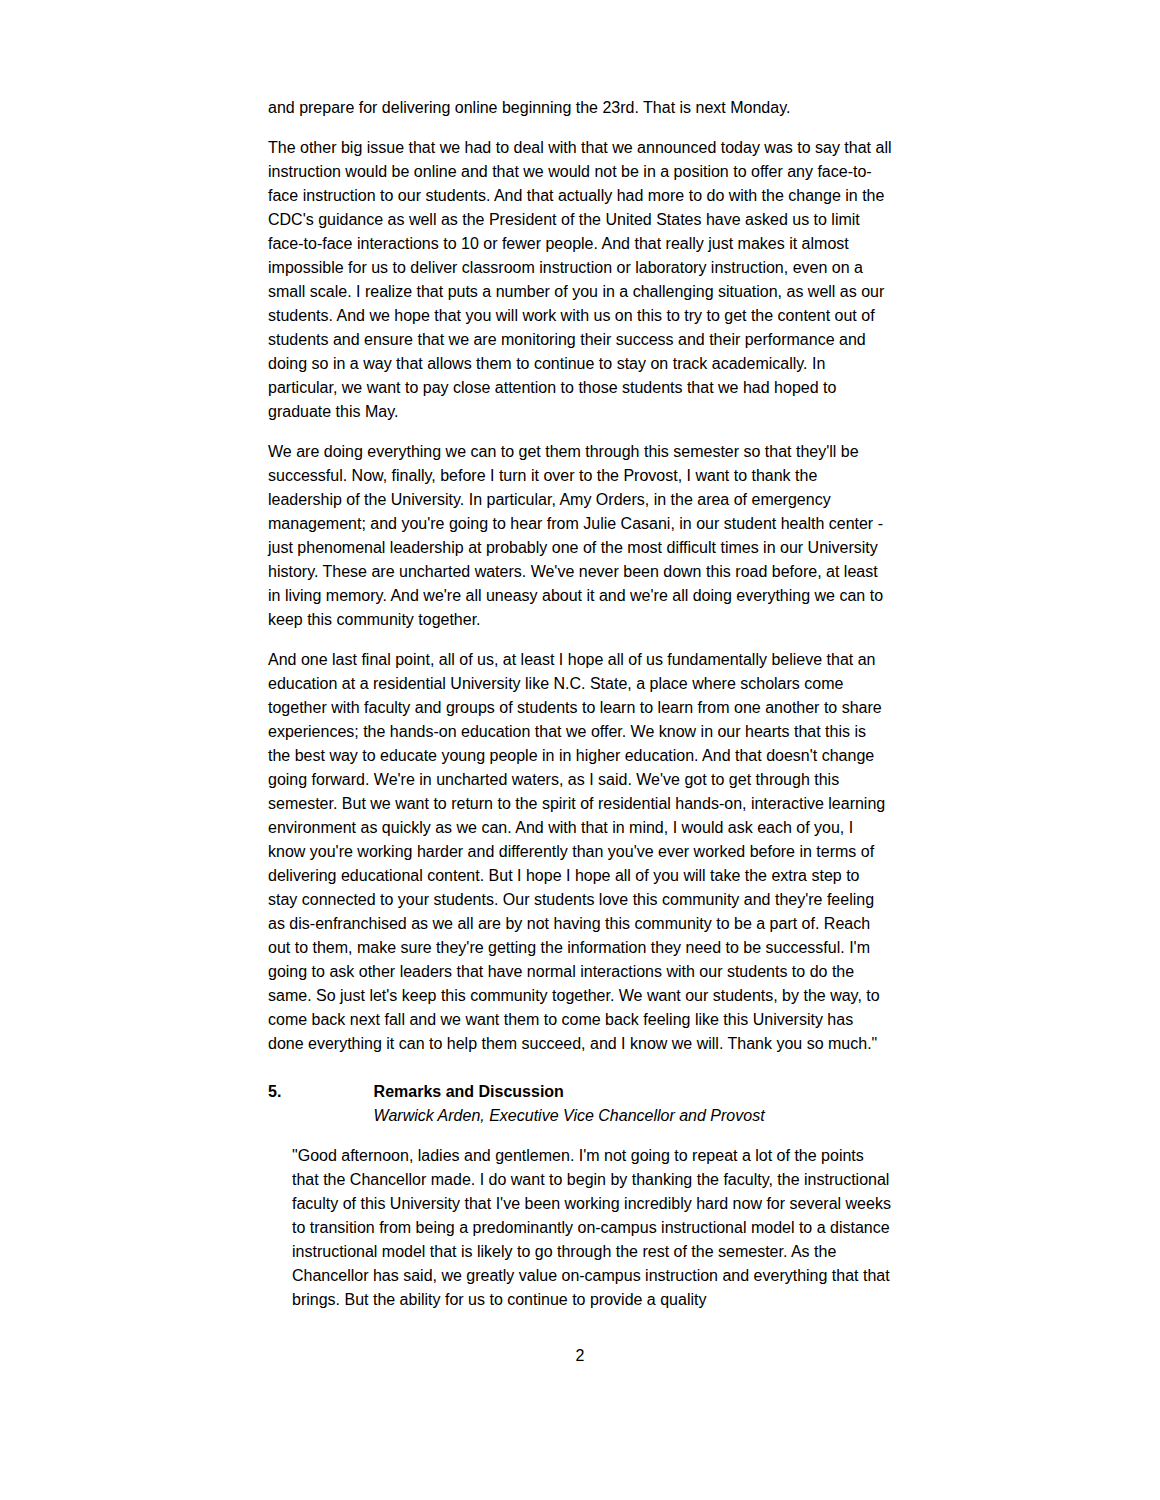and prepare for delivering online beginning the 23rd. That is next Monday.
The other big issue that we had to deal with that we announced today was to say that all instruction would be online and that we would not be in a position to offer any face-to-face instruction to our students. And that actually had more to do with the change in the CDC's guidance as well as the President of the United States have asked us to limit face-to-face interactions to 10 or fewer people. And that really just makes it almost impossible for us to deliver classroom instruction or laboratory instruction, even on a small scale. I realize that puts a number of you in a challenging situation, as well as our students. And we hope that you will work with us on this to try to get the content out of students and ensure that we are monitoring their success and their performance and doing so in a way that allows them to continue to stay on track academically. In particular, we want to pay close attention to those students that we had hoped to graduate this May.
We are doing everything we can to get them through this semester so that they'll be successful. Now, finally, before I turn it over to the Provost, I want to thank the leadership of the University. In particular, Amy Orders, in the area of emergency management; and you're going to hear from Julie Casani, in our student health center - just phenomenal leadership at probably one of the most difficult times in our University history. These are uncharted waters. We've never been down this road before, at least in living memory. And we're all uneasy about it and we're all doing everything we can to keep this community together.
And one last final point, all of us, at least I hope all of us fundamentally believe that an education at a residential University like N.C. State, a place where scholars come together with faculty and groups of students to learn to learn from one another to share experiences; the hands-on education that we offer. We know in our hearts that this is the best way to educate young people in in higher education. And that doesn't change going forward. We're in uncharted waters, as I said. We've got to get through this semester. But we want to return to the spirit of residential hands-on, interactive learning environment as quickly as we can. And with that in mind, I would ask each of you, I know you're working harder and differently than you've ever worked before in terms of delivering educational content. But I hope I hope all of you will take the extra step to stay connected to your students. Our students love this community and they're feeling as dis-enfranchised as we all are by not having this community to be a part of. Reach out to them, make sure they're getting the information they need to be successful. I'm going to ask other leaders that have normal interactions with our students to do the same. So just let's keep this community together. We want our students, by the way, to come back next fall and we want them to come back feeling like this University has done everything it can to help them succeed, and I know we will. Thank you so much."
5.
Remarks and Discussion
Warwick Arden, Executive Vice Chancellor and Provost
"Good afternoon, ladies and gentlemen. I'm not going to repeat a lot of the points that the Chancellor made. I do want to begin by thanking the faculty, the instructional faculty of this University that I've been working incredibly hard now for several weeks to transition from being a predominantly on-campus instructional model to a distance instructional model that is likely to go through the rest of the semester. As the Chancellor has said, we greatly value on-campus instruction and everything that that brings. But the ability for us to continue to provide a quality
2